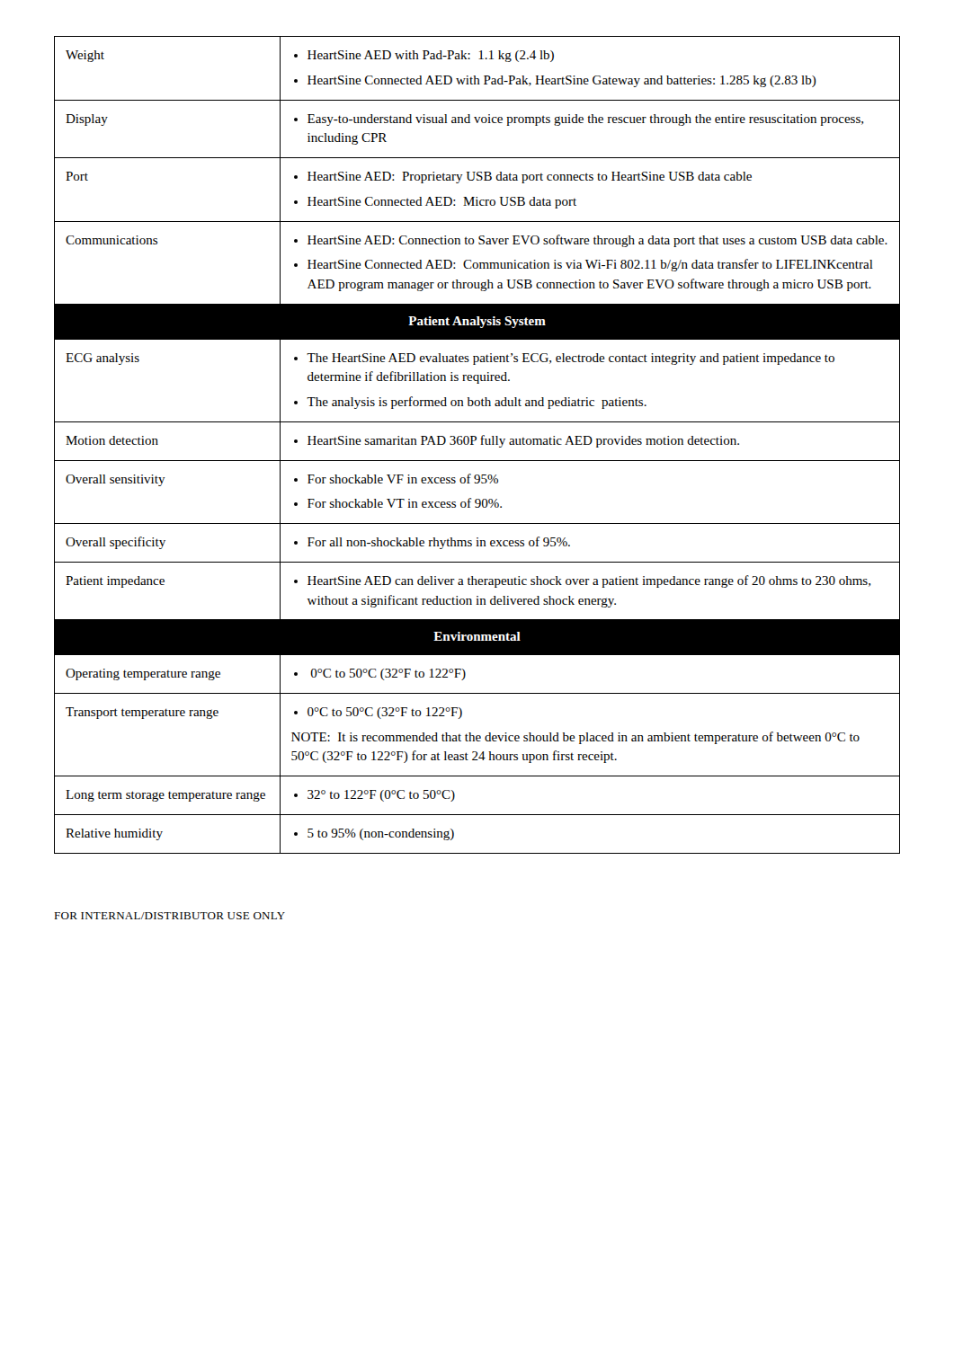| Weight | HeartSine AED with Pad-Pak: 1.1 kg (2.4 lb) HeartSine Connected AED with Pad-Pak, HeartSine Gateway and batteries: 1.285 kg (2.83 lb) |
| Display | Easy-to-understand visual and voice prompts guide the rescuer through the entire resuscitation process, including CPR |
| Port | HeartSine AED: Proprietary USB data port connects to HeartSine USB data cable HeartSine Connected AED: Micro USB data port |
| Communications | HeartSine AED: Connection to Saver EVO software through a data port that uses a custom USB data cable. HeartSine Connected AED: Communication is via Wi-Fi 802.11 b/g/n data transfer to LIFELINKcentral AED program manager or through a USB connection to Saver EVO software through a micro USB port. |
| Patient Analysis System |
| ECG analysis | The HeartSine AED evaluates patient’s ECG, electrode contact integrity and patient impedance to determine if defibrillation is required. The analysis is performed on both adult and pediatric patients. |
| Motion detection | HeartSine samaritan PAD 360P fully automatic AED provides motion detection. |
| Overall sensitivity | For shockable VF in excess of 95% For shockable VT in excess of 90%. |
| Overall specificity | For all non-shockable rhythms in excess of 95%. |
| Patient impedance | HeartSine AED can deliver a therapeutic shock over a patient impedance range of 20 ohms to 230 ohms, without a significant reduction in delivered shock energy. |
| Environmental |
| Operating temperature range | 0°C to 50°C (32°F to 122°F) |
| Transport temperature range | 0°C to 50°C (32°F to 122°F) NOTE: It is recommended that the device should be placed in an ambient temperature of between 0°C to 50°C (32°F to 122°F) for at least 24 hours upon first receipt. |
| Long term storage temperature range | 32° to 122°F (0°C to 50°C) |
| Relative humidity | 5 to 95% (non-condensing) |
FOR INTERNAL/DISTRIBUTOR USE ONLY